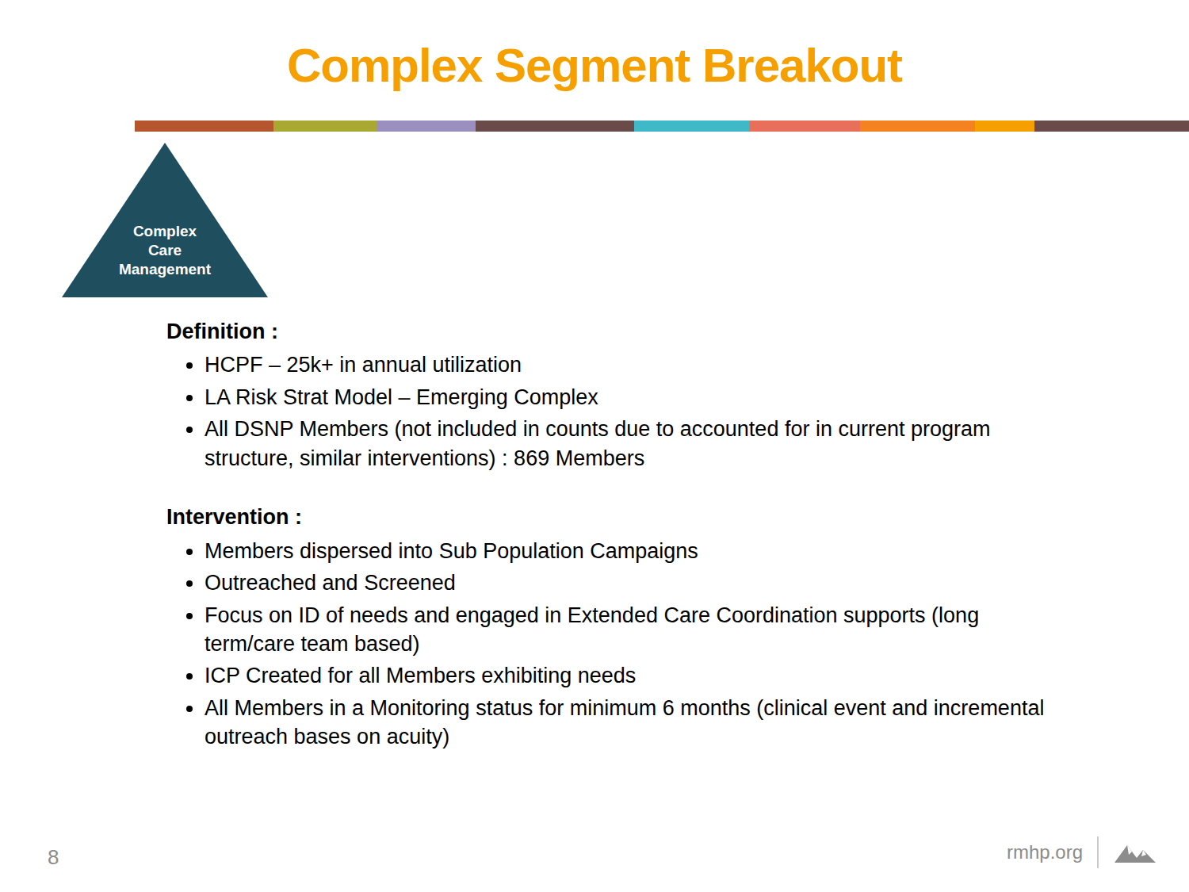Complex Segment Breakout
Complex
Care
Management
Definition :
HCPF – 25k+ in annual utilization
LA Risk Strat Model – Emerging Complex
All DSNP Members (not included in counts due to accounted for in current program structure, similar interventions) : 869 Members
Intervention :
Members dispersed into Sub Population Campaigns
Outreached and Screened
Focus on ID of needs and engaged in Extended Care Coordination supports (long term/care team based)
ICP Created for all Members exhibiting needs
All Members in a Monitoring status for minimum 6 months (clinical event and incremental outreach bases on acuity)
8
rmhp.org